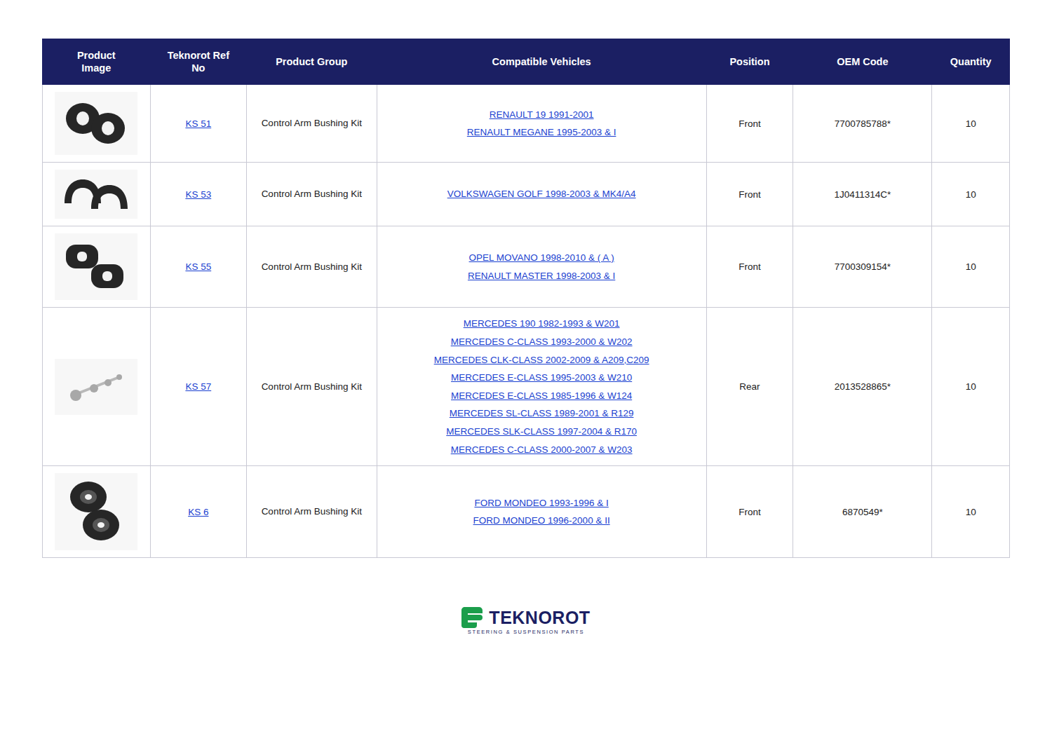| Product Image | Teknorot Ref No | Product Group | Compatible Vehicles | Position | OEM Code | Quantity |
| --- | --- | --- | --- | --- | --- | --- |
| | KS 51 | Control Arm Bushing Kit | RENAULT 19 1991-2001 RENAULT MEGANE 1995-2003 & I | Front | 7700785788* | 10 |
| | KS 53 | Control Arm Bushing Kit | VOLKSWAGEN GOLF 1998-2003 & MK4/A4 | Front | 1J0411314C* | 10 |
| | KS 55 | Control Arm Bushing Kit | OPEL MOVANO 1998-2010 & ( A ) RENAULT MASTER 1998-2003 & I | Front | 7700309154* | 10 |
| | KS 57 | Control Arm Bushing Kit | MERCEDES 190 1982-1993 & W201 MERCEDES C-CLASS 1993-2000 & W202 MERCEDES CLK-CLASS 2002-2009 & A209,C209 MERCEDES E-CLASS 1995-2003 & W210 MERCEDES E-CLASS 1985-1996 & W124 MERCEDES SL-CLASS 1989-2001 & R129 MERCEDES SLK-CLASS 1997-2004 & R170 MERCEDES C-CLASS 2000-2007 & W203 | Rear | 2013528865* | 10 |
| | KS 6 | Control Arm Bushing Kit | FORD MONDEO 1993-1996 & I FORD MONDEO 1996-2000 & II | Front | 6870549* | 10 |
TEKNOROT
STEERING & SUSPENSION PARTS